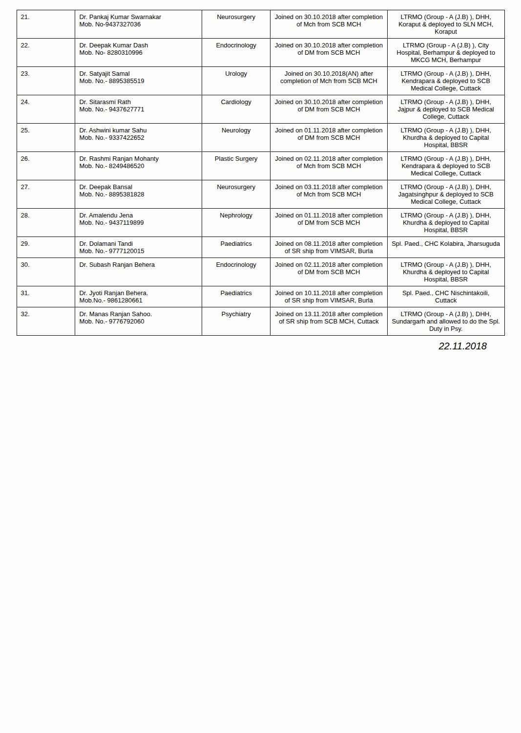| 21. | Dr. Pankaj Kumar Swarnakar Mob. No-9437327036 | Neurosurgery | Joined on 30.10.2018 after completion of Mch from SCB MCH | LTRMO (Group - A (J.B) ), DHH, Koraput & deployed to SLN MCH, Koraput |
| 22. | Dr. Deepak Kumar Dash Mob. No- 8280310996 | Endocrinology | Joined on 30.10.2018 after completion of DM from SCB MCH | LTRMO (Group - A (J.B) ), City Hospital, Berhampur & deployed to MKCG MCH, Berhampur |
| 23. | Dr. Satyajit Samal Mob. No.- 8895385519 | Urology | Joined on 30.10.2018(AN) after completion of Mch from SCB MCH | LTRMO (Group - A (J.B) ), DHH, Kendrapara & deployed to SCB Medical College, Cuttack |
| 24. | Dr. Sitarasmi Rath Mob. No.- 9437627771 | Cardiology | Joined on 30.10.2018 after completion of DM from SCB MCH | LTRMO (Group - A (J.B) ), DHH, Jajpur & deployed to SCB Medical College, Cuttack |
| 25. | Dr. Ashwini kumar Sahu Mob. No.- 9337422652 | Neurology | Joined on 01.11.2018 after completion of DM from SCB MCH | LTRMO (Group - A (J.B) ), DHH, Khurdha & deployed to Capital Hospital, BBSR |
| 26. | Dr. Rashmi Ranjan Mohanty Mob. No.- 8249486520 | Plastic Surgery | Joined on 02.11.2018 after completion of Mch from SCB MCH | LTRMO (Group - A (J.B) ), DHH, Kendrapara & deployed to SCB Medical College, Cuttack |
| 27. | Dr. Deepak Bansal Mob. No.- 8895381828 | Neurosurgery | Joined on 03.11.2018 after completion of Mch from SCB MCH | LTRMO (Group - A (J.B) ), DHH, Jagatsinghpur & deployed to SCB Medical College, Cuttack |
| 28. | Dr. Amalendu Jena Mob. No.- 9437119899 | Nephrology | Joined on 01.11.2018 after completion of DM from SCB MCH | LTRMO (Group - A (J.B) ), DHH, Khurdha & deployed to Capital Hospital, BBSR |
| 29. | Dr. Dolamani Tandi Mob. No.- 9777120015 | Paediatrics | Joined on 08.11.2018 after completion of SR ship from VIMSAR, Burla | Spl. Paed., CHC Kolabira, Jharsuguda |
| 30. | Dr. Subash Ranjan Behera | Endocrinology | Joined on 02.11.2018 after completion of DM from SCB MCH | LTRMO (Group - A (J.B) ), DHH, Khurdha & deployed to Capital Hospital, BBSR |
| 31. | Dr. Jyoti Ranjan Behera. Mob.No.- 9861280661 | Paediatrics | Joined on 10.11.2018 after completion of SR ship from VIMSAR, Burla | Spl. Paed., CHC Nischintakoili, Cuttack |
| 32. | Dr. Manas Ranjan Sahoo. Mob. No.- 9776792060 | Psychiatry | Joined on 13.11.2018 after completion of SR ship from SCB MCH, Cuttack | LTRMO (Group - A (J.B) ), DHH, Sundargarh and allowed to do the Spl. Duty in Psy. |
22.11.2018